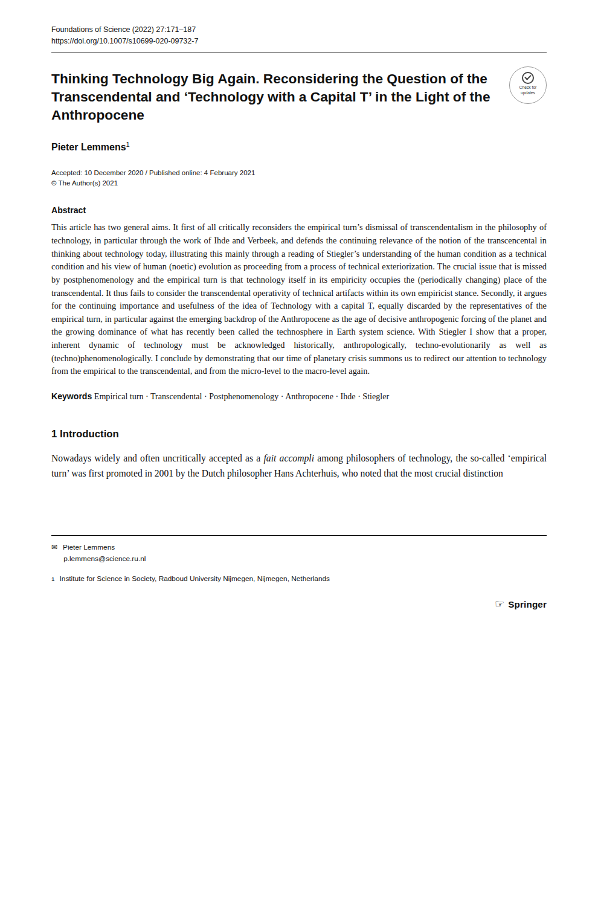Foundations of Science (2022) 27:171–187
https://doi.org/10.1007/s10699-020-09732-7
Check for
updates
Thinking Technology Big Again. Reconsidering the Question of the Transcendental and ‘Technology with a Capital T’ in the Light of the Anthropocene
Pieter Lemmens1
Accepted: 10 December 2020 / Published online: 4 February 2021
© The Author(s) 2021
Abstract
This article has two general aims. It first of all critically reconsiders the empirical turn’s dismissal of transcendentalism in the philosophy of technology, in particular through the work of Ihde and Verbeek, and defends the continuing relevance of the notion of the transcencental in thinking about technology today, illustrating this mainly through a reading of Stiegler’s understanding of the human condition as a technical condition and his view of human (noetic) evolution as proceeding from a process of technical exteriorization. The crucial issue that is missed by postphenomenology and the empirical turn is that technology itself in its empiricity occupies the (periodically changing) place of the transcendental. It thus fails to consider the transcendental operativity of technical artifacts within its own empiricist stance. Secondly, it argues for the continuing importance and usefulness of the idea of Technology with a capital T, equally discarded by the representatives of the empirical turn, in particular against the emerging backdrop of the Anthropocene as the age of decisive anthropogenic forcing of the planet and the growing dominance of what has recently been called the technosphere in Earth system science. With Stiegler I show that a proper, inherent dynamic of technology must be acknowledged historically, anthropologically, techno-evolutionarily as well as (techno)phenomenologically. I conclude by demonstrating that our time of planetary crisis summons us to redirect our attention to technology from the empirical to the transcendental, and from the micro-level to the macro-level again.
Keywords Empirical turn · Transcendental · Postphenomenology · Anthropocene · Ihde · Stiegler
1 Introduction
Nowadays widely and often uncritically accepted as a fait accompli among philosophers of technology, the so-called ‘empirical turn’ was first promoted in 2001 by the Dutch philosopher Hans Achterhuis, who noted that the most crucial distinction
✉Pieter Lemmens
p.lemmens@science.ru.nl
1 Institute for Science in Society, Radboud University Nijmegen, Nijmegen, Netherlands
☞Springer